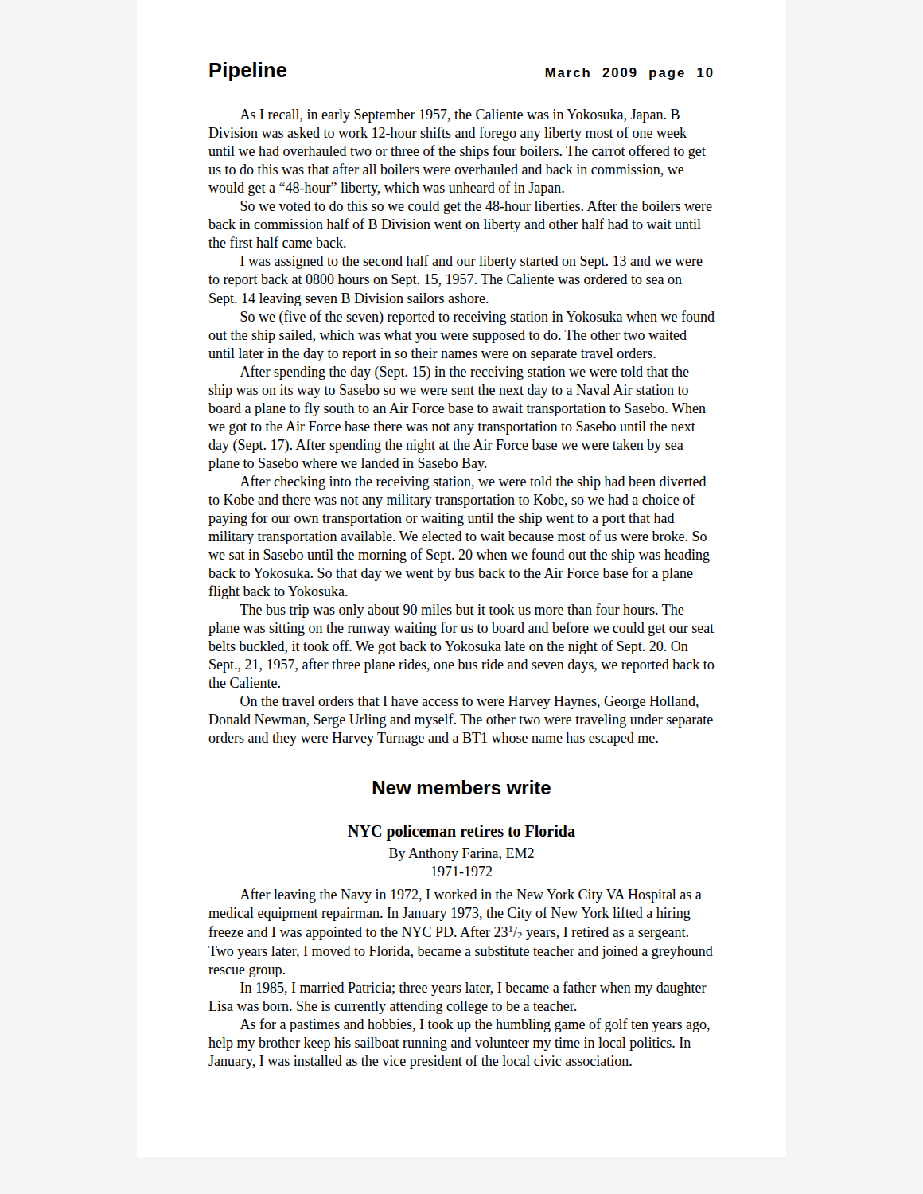Pipeline March 2009 page 10
As I recall, in early September 1957, the Caliente was in Yokosuka, Japan. B Division was asked to work 12-hour shifts and forego any liberty most of one week until we had overhauled two or three of the ships four boilers. The carrot offered to get us to do this was that after all boilers were overhauled and back in commission, we would get a “48-hour” liberty, which was unheard of in Japan.
So we voted to do this so we could get the 48-hour liberties. After the boilers were back in commission half of B Division went on liberty and other half had to wait until the first half came back.
I was assigned to the second half and our liberty started on Sept. 13 and we were to report back at 0800 hours on Sept. 15, 1957. The Caliente was ordered to sea on Sept. 14 leaving seven B Division sailors ashore.
So we (five of the seven) reported to receiving station in Yokosuka when we found out the ship sailed, which was what you were supposed to do. The other two waited until later in the day to report in so their names were on separate travel orders.
After spending the day (Sept. 15) in the receiving station we were told that the ship was on its way to Sasebo so we were sent the next day to a Naval Air station to board a plane to fly south to an Air Force base to await transportation to Sasebo. When we got to the Air Force base there was not any transportation to Sasebo until the next day (Sept. 17). After spending the night at the Air Force base we were taken by sea plane to Sasebo where we landed in Sasebo Bay.
After checking into the receiving station, we were told the ship had been diverted to Kobe and there was not any military transportation to Kobe, so we had a choice of paying for our own transportation or waiting until the ship went to a port that had military transportation available. We elected to wait because most of us were broke. So we sat in Sasebo until the morning of Sept. 20 when we found out the ship was heading back to Yokosuka. So that day we went by bus back to the Air Force base for a plane flight back to Yokosuka.
The bus trip was only about 90 miles but it took us more than four hours. The plane was sitting on the runway waiting for us to board and before we could get our seat belts buckled, it took off. We got back to Yokosuka late on the night of Sept. 20. On Sept., 21, 1957, after three plane rides, one bus ride and seven days, we reported back to the Caliente.
On the travel orders that I have access to were Harvey Haynes, George Holland, Donald Newman, Serge Urling and myself. The other two were traveling under separate orders and they were Harvey Turnage and a BT1 whose name has escaped me.
New members write
NYC policeman retires to Florida
By Anthony Farina, EM2
1971-1972
After leaving the Navy in 1972, I worked in the New York City VA Hospital as a medical equipment repairman. In January 1973, the City of New York lifted a hiring freeze and I was appointed to the NYC PD. After 231/2 years, I retired as a sergeant. Two years later, I moved to Florida, became a substitute teacher and joined a greyhound rescue group.
In 1985, I married Patricia; three years later, I became a father when my daughter Lisa was born. She is currently attending college to be a teacher.
As for a pastimes and hobbies, I took up the humbling game of golf ten years ago, help my brother keep his sailboat running and volunteer my time in local politics. In January, I was installed as the vice president of the local civic association.